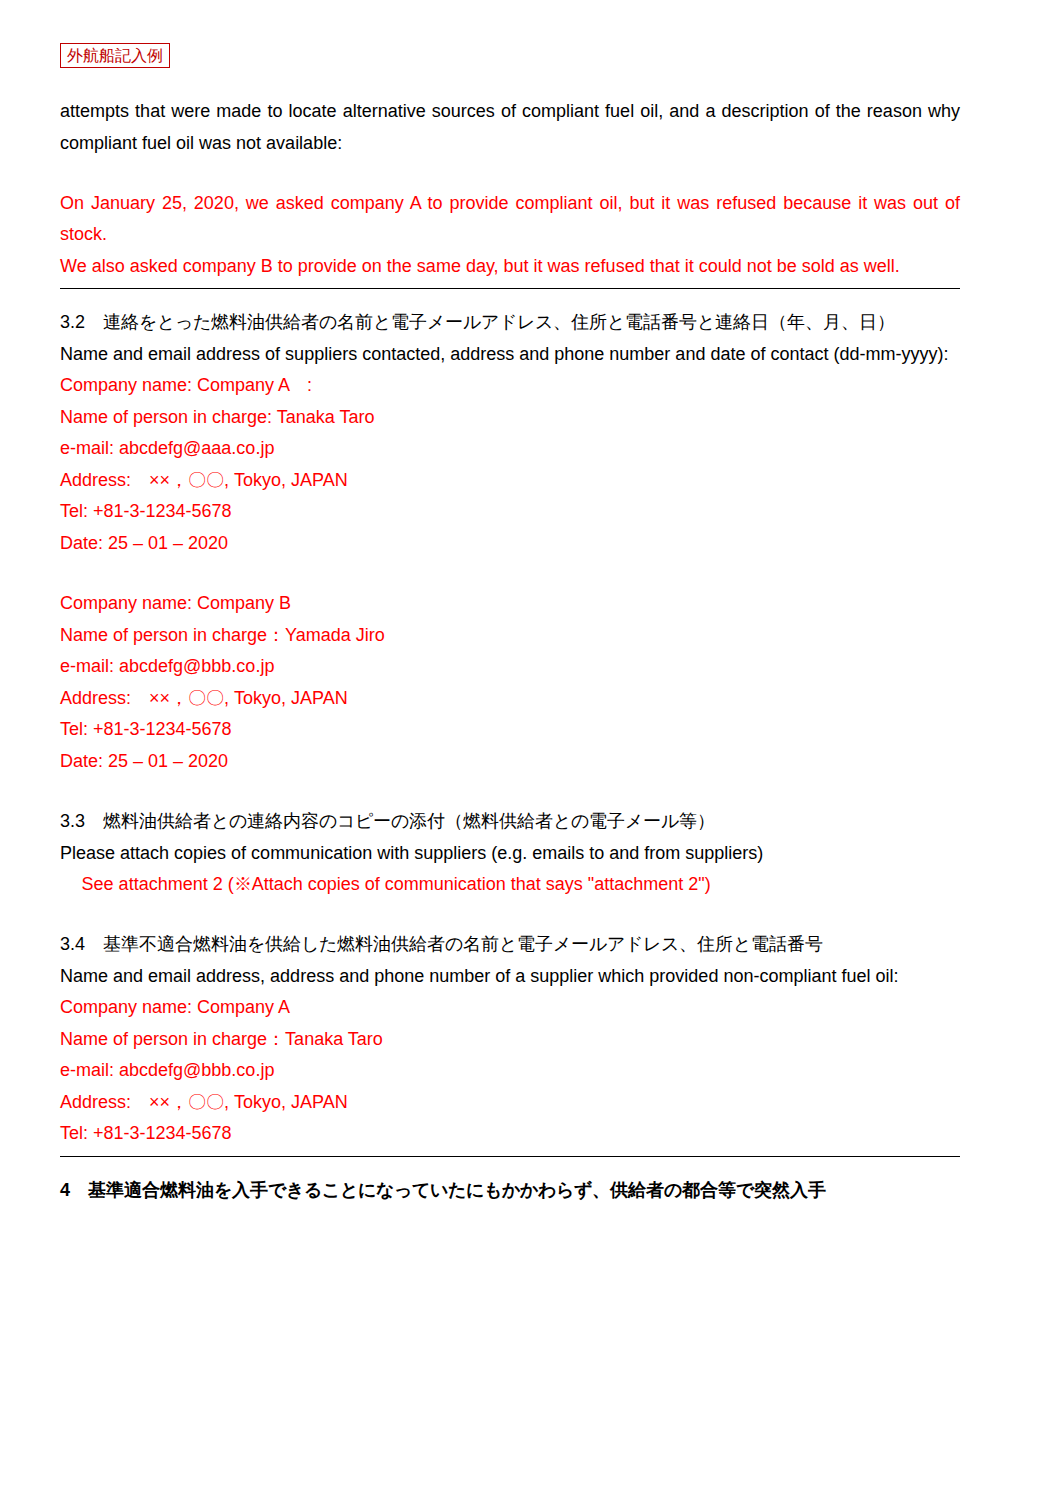外航船記入例
attempts that were made to locate alternative sources of compliant fuel oil, and a description of the reason why compliant fuel oil was not available:
On January 25, 2020, we asked company A to provide compliant oil, but it was refused because it was out of stock.
We also asked company B to provide on the same day, but it was refused that it could not be sold as well.
3.2　連絡をとった燃料油供給者の名前と電子メールアドレス、住所と電話番号と連絡日（年、月、日）
Name and email address of suppliers contacted, address and phone number and date of contact (dd-mm-yyyy):
Company name: Company A　:
Name of person in charge: Tanaka Taro
e-mail: abcdefg@aaa.co.jp
Address:　××，〇〇, Tokyo, JAPAN
Tel: +81-3-1234-5678
Date: 25 – 01 – 2020
Company name: Company B
Name of person in charge：Yamada Jiro
e-mail: abcdefg@bbb.co.jp
Address:　××，〇〇, Tokyo, JAPAN
Tel: +81-3-1234-5678
Date: 25 – 01 – 2020
3.3　燃料油供給者との連絡内容のコピーの添付（燃料供給者との電子メール等）
Please attach copies of communication with suppliers (e.g. emails to and from suppliers)
See attachment 2 (※Attach copies of communication that says "attachment 2")
3.4　基準不適合燃料油を供給した燃料油供給者の名前と電子メールアドレス、住所と電話番号
Name and email address, address and phone number of a supplier which provided non-compliant fuel oil:
Company name: Company A
Name of person in charge：Tanaka Taro
e-mail: abcdefg@bbb.co.jp
Address:　××，〇〇, Tokyo, JAPAN
Tel: +81-3-1234-5678
4　基準適合燃料油を入手できることになっていたにもかかわらず、供給者の都合等で突然入手